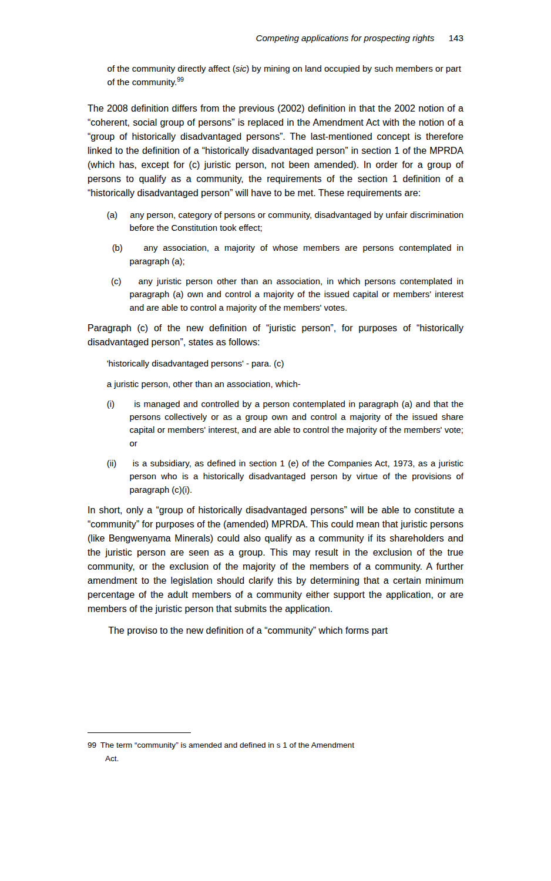Competing applications for prospecting rights 143
of the community directly affect (sic) by mining on land occupied by such members or part of the community.99
The 2008 definition differs from the previous (2002) definition in that the 2002 notion of a “coherent, social group of persons” is replaced in the Amendment Act with the notion of a “group of historically disadvantaged persons”. The last-mentioned concept is therefore linked to the definition of a “historically disadvantaged person” in section 1 of the MPRDA (which has, except for (c) juristic person, not been amended). In order for a group of persons to qualify as a community, the requirements of the section 1 definition of a “historically disadvantaged person” will have to be met. These requirements are:
(a) any person, category of persons or community, disadvantaged by unfair discrimination before the Constitution took effect;
(b) any association, a majority of whose members are persons contemplated in paragraph (a);
(c) any juristic person other than an association, in which persons contemplated in paragraph (a) own and control a majority of the issued capital or members' interest and are able to control a majority of the members' votes.
Paragraph (c) of the new definition of “juristic person”, for purposes of “historically disadvantaged person”, states as follows:
'historically disadvantaged persons' - para. (c)
a juristic person, other than an association, which-
(i) is managed and controlled by a person contemplated in paragraph (a) and that the persons collectively or as a group own and control a majority of the issued share capital or members' interest, and are able to control the majority of the members' vote; or
(ii) is a subsidiary, as defined in section 1 (e) of the Companies Act, 1973, as a juristic person who is a historically disadvantaged person by virtue of the provisions of paragraph (c)(i).
In short, only a “group of historically disadvantaged persons” will be able to constitute a “community” for purposes of the (amended) MPRDA. This could mean that juristic persons (like Bengwenyama Minerals) could also qualify as a community if its shareholders and the juristic person are seen as a group. This may result in the exclusion of the true community, or the exclusion of the majority of the members of a community. A further amendment to the legislation should clarify this by determining that a certain minimum percentage of the adult members of a community either support the application, or are members of the juristic person that submits the application.
The proviso to the new definition of a “community” which forms part
99 The term “community” is amended and defined in s 1 of the Amendment
Act.